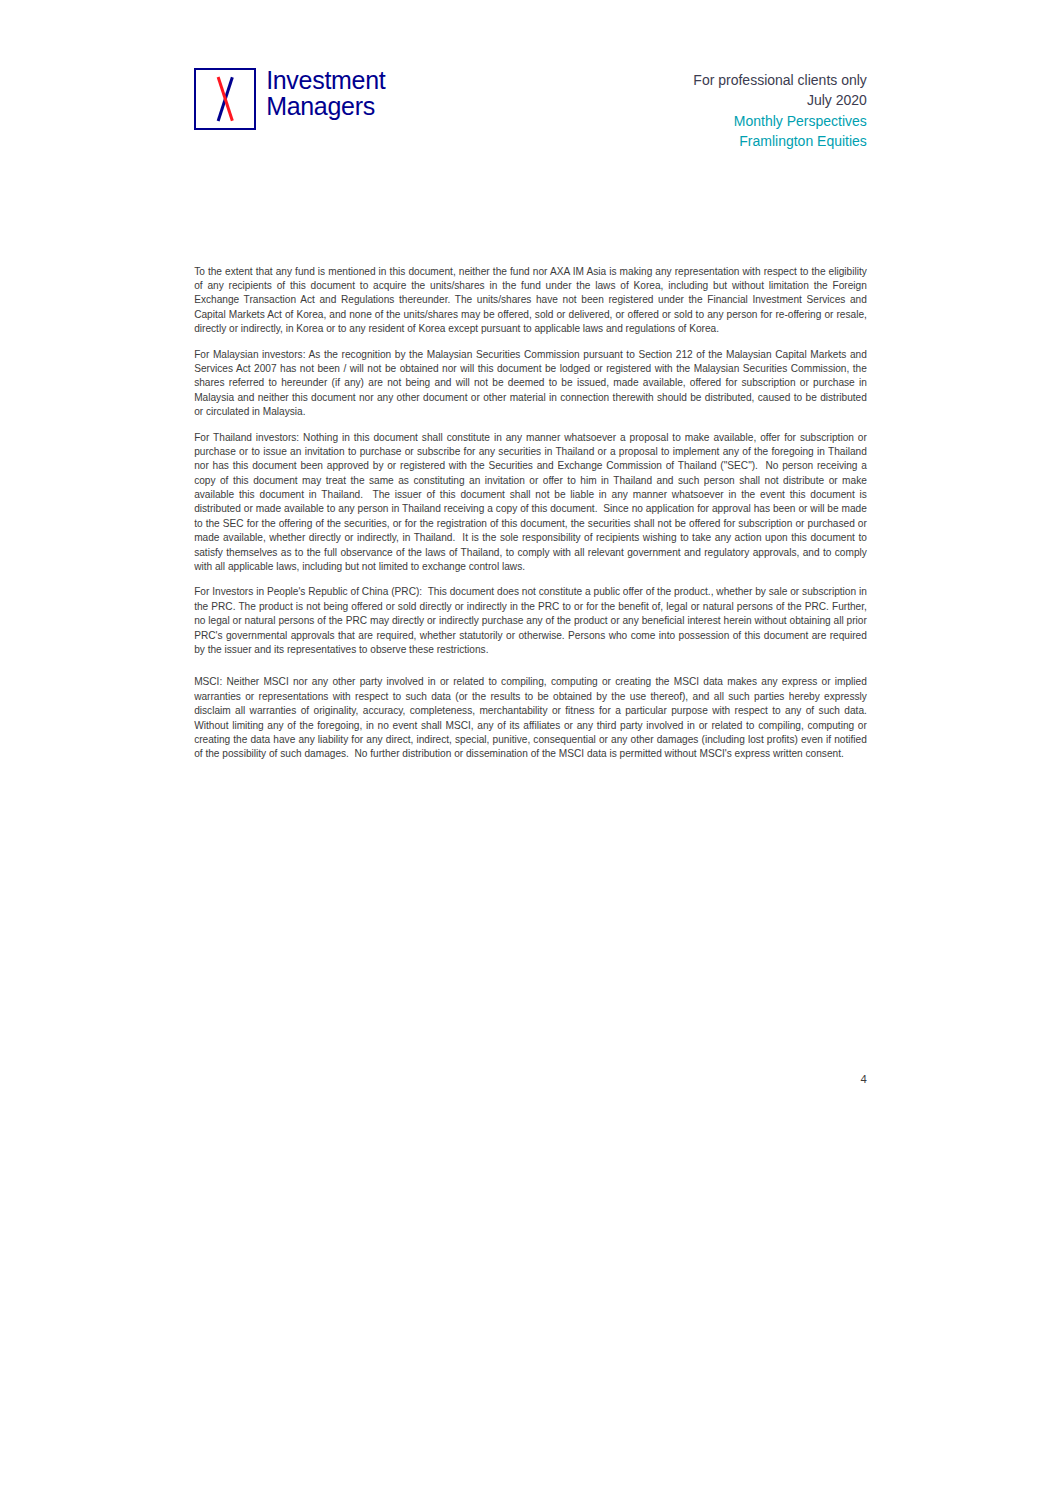Investment Managers
For professional clients only
July 2020
Monthly Perspectives
Framlington Equities
To the extent that any fund is mentioned in this document, neither the fund nor AXA IM Asia is making any representation with respect to the eligibility of any recipients of this document to acquire the units/shares in the fund under the laws of Korea, including but without limitation the Foreign Exchange Transaction Act and Regulations thereunder. The units/shares have not been registered under the Financial Investment Services and Capital Markets Act of Korea, and none of the units/shares may be offered, sold or delivered, or offered or sold to any person for re-offering or resale, directly or indirectly, in Korea or to any resident of Korea except pursuant to applicable laws and regulations of Korea.
For Malaysian investors: As the recognition by the Malaysian Securities Commission pursuant to Section 212 of the Malaysian Capital Markets and Services Act 2007 has not been / will not be obtained nor will this document be lodged or registered with the Malaysian Securities Commission, the shares referred to hereunder (if any) are not being and will not be deemed to be issued, made available, offered for subscription or purchase in Malaysia and neither this document nor any other document or other material in connection therewith should be distributed, caused to be distributed or circulated in Malaysia.
For Thailand investors: Nothing in this document shall constitute in any manner whatsoever a proposal to make available, offer for subscription or purchase or to issue an invitation to purchase or subscribe for any securities in Thailand or a proposal to implement any of the foregoing in Thailand nor has this document been approved by or registered with the Securities and Exchange Commission of Thailand ("SEC"). No person receiving a copy of this document may treat the same as constituting an invitation or offer to him in Thailand and such person shall not distribute or make available this document in Thailand. The issuer of this document shall not be liable in any manner whatsoever in the event this document is distributed or made available to any person in Thailand receiving a copy of this document. Since no application for approval has been or will be made to the SEC for the offering of the securities, or for the registration of this document, the securities shall not be offered for subscription or purchased or made available, whether directly or indirectly, in Thailand. It is the sole responsibility of recipients wishing to take any action upon this document to satisfy themselves as to the full observance of the laws of Thailand, to comply with all relevant government and regulatory approvals, and to comply with all applicable laws, including but not limited to exchange control laws.
For Investors in People's Republic of China (PRC): This document does not constitute a public offer of the product., whether by sale or subscription in the PRC. The product is not being offered or sold directly or indirectly in the PRC to or for the benefit of, legal or natural persons of the PRC. Further, no legal or natural persons of the PRC may directly or indirectly purchase any of the product or any beneficial interest herein without obtaining all prior PRC's governmental approvals that are required, whether statutorily or otherwise. Persons who come into possession of this document are required by the issuer and its representatives to observe these restrictions.
MSCI: Neither MSCI nor any other party involved in or related to compiling, computing or creating the MSCI data makes any express or implied warranties or representations with respect to such data (or the results to be obtained by the use thereof), and all such parties hereby expressly disclaim all warranties of originality, accuracy, completeness, merchantability or fitness for a particular purpose with respect to any of such data. Without limiting any of the foregoing, in no event shall MSCI, any of its affiliates or any third party involved in or related to compiling, computing or creating the data have any liability for any direct, indirect, special, punitive, consequential or any other damages (including lost profits) even if notified of the possibility of such damages. No further distribution or dissemination of the MSCI data is permitted without MSCI's express written consent.
4